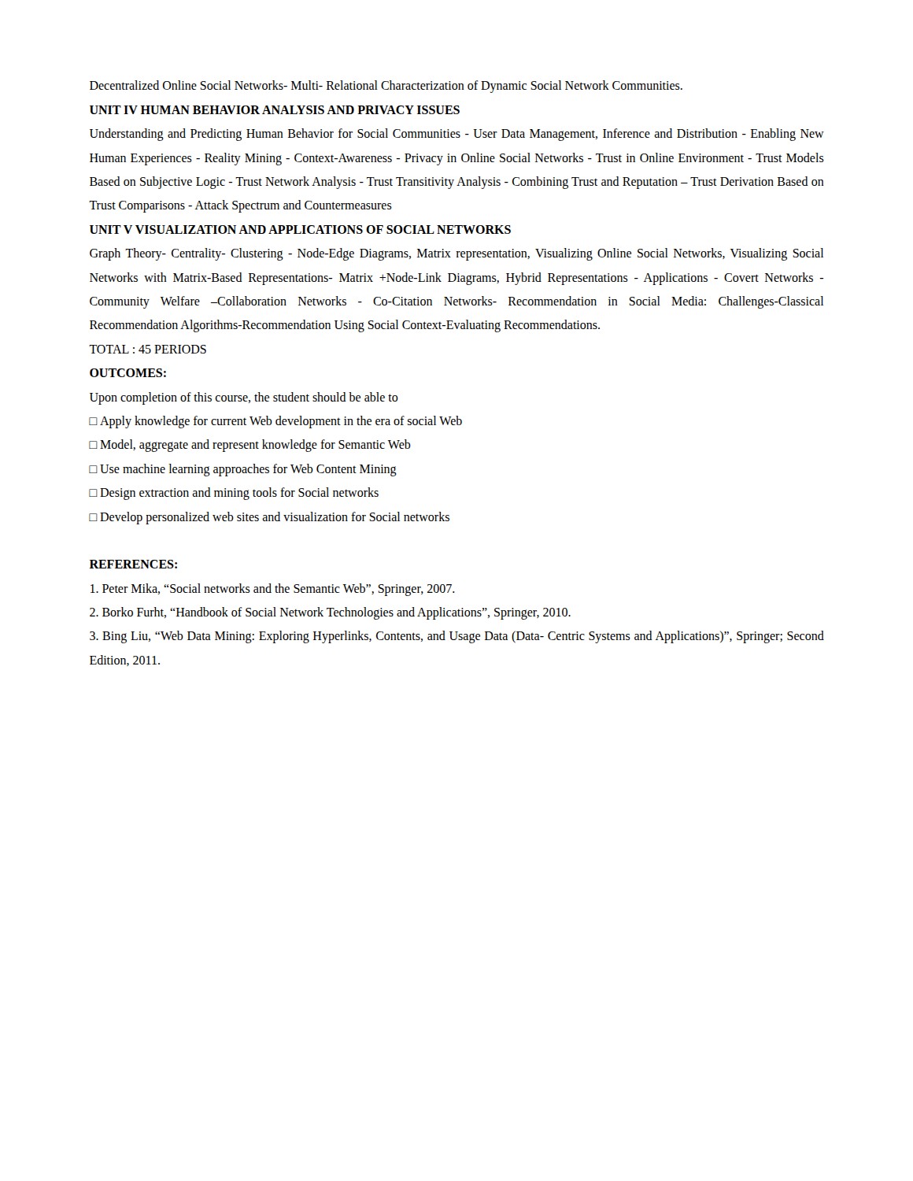Decentralized Online Social Networks- Multi- Relational Characterization of Dynamic Social Network Communities.
UNIT IV HUMAN BEHAVIOR ANALYSIS AND PRIVACY ISSUES
Understanding and Predicting Human Behavior for Social Communities - User Data Management, Inference and Distribution - Enabling New Human Experiences - Reality Mining - Context-Awareness - Privacy in Online Social Networks - Trust in Online Environment - Trust Models Based on Subjective Logic - Trust Network Analysis - Trust Transitivity Analysis - Combining Trust and Reputation – Trust Derivation Based on Trust Comparisons - Attack Spectrum and Countermeasures
UNIT V VISUALIZATION AND APPLICATIONS OF SOCIAL NETWORKS
Graph Theory- Centrality- Clustering - Node-Edge Diagrams, Matrix representation, Visualizing Online Social Networks, Visualizing Social Networks with Matrix-Based Representations- Matrix +Node-Link Diagrams, Hybrid Representations - Applications - Covert Networks - Community Welfare –Collaboration Networks - Co-Citation Networks- Recommendation in Social Media: Challenges-Classical Recommendation Algorithms-Recommendation Using Social Context-Evaluating Recommendations.
TOTAL : 45 PERIODS
OUTCOMES:
Upon completion of this course, the student should be able to
Apply knowledge for current Web development in the era of social Web
Model, aggregate and represent knowledge for Semantic Web
Use machine learning approaches for Web Content Mining
Design extraction and mining tools for Social networks
Develop personalized web sites and visualization for Social networks
REFERENCES:
Peter Mika, “Social networks and the Semantic Web”, Springer, 2007.
Borko Furht, “Handbook of Social Network Technologies and Applications”, Springer, 2010.
Bing Liu, “Web Data Mining: Exploring Hyperlinks, Contents, and Usage Data (Data- Centric Systems and Applications)”, Springer; Second Edition, 2011.